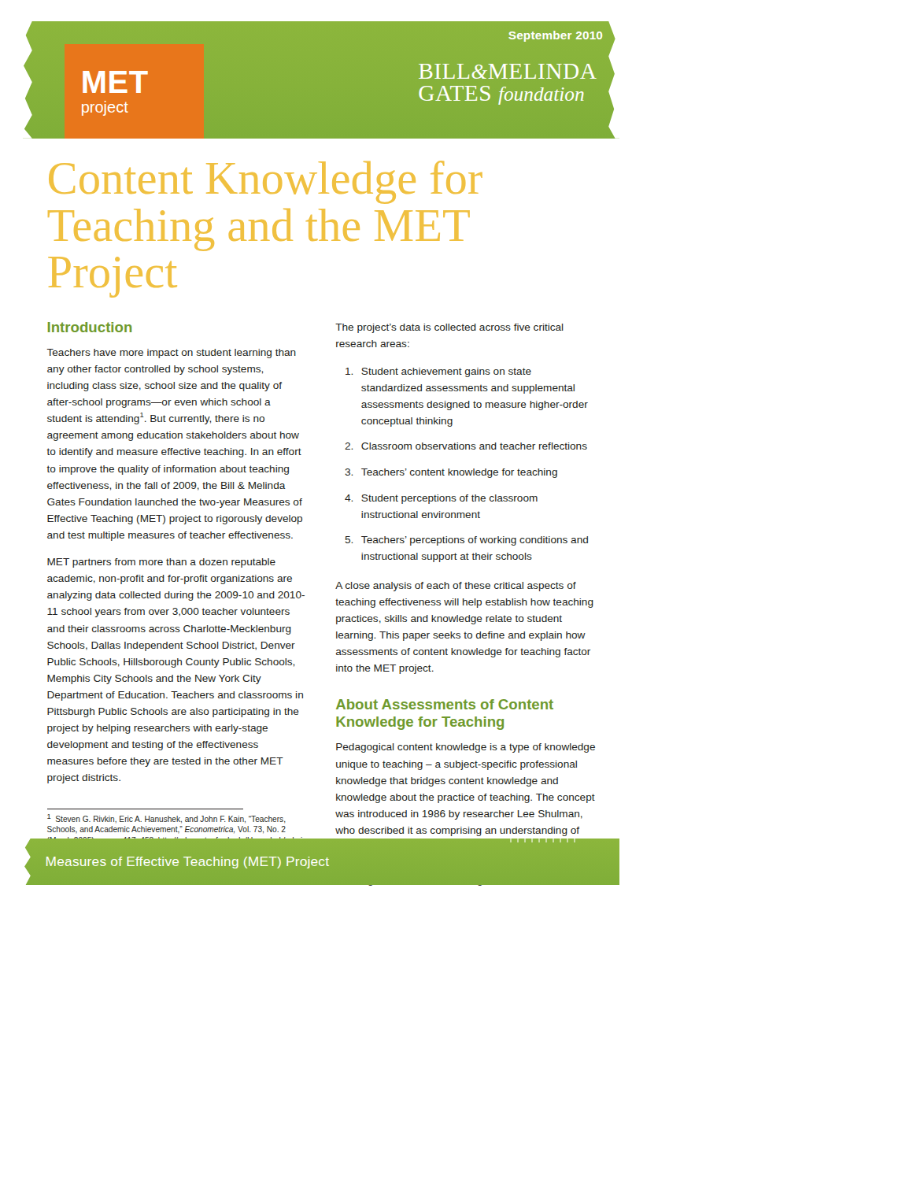September 2010
MET
project
BILL&MELINDA
GATES foundation
Content Knowledge for
Teaching and the MET
Project
Introduction
Teachers have more impact on student learning than any other factor controlled by school systems, including class size, school size and the quality of after-school programs—or even which school a student is attending1. But currently, there is no agreement among education stakeholders about how to identify and measure effective teaching. In an effort to improve the quality of information about teaching effectiveness, in the fall of 2009, the Bill & Melinda Gates Foundation launched the two-year Measures of Effective Teaching (MET) project to rigorously develop and test multiple measures of teacher effectiveness.
MET partners from more than a dozen reputable academic, non-profit and for-profit organizations are analyzing data collected during the 2009-10 and 2010-11 school years from over 3,000 teacher volunteers and their classrooms across Charlotte-Mecklenburg Schools, Dallas Independent School District, Denver Public Schools, Hillsborough County Public Schools, Memphis City Schools and the New York City Department of Education. Teachers and classrooms in Pittsburgh Public Schools are also participating in the project by helping researchers with early-stage development and testing of the effectiveness measures before they are tested in the other MET project districts.
1 Steven G. Rivkin, Eric A. Hanushek, and John F. Kain, “Teachers, Schools, and Academic Achievement,” Econometrica, Vol. 73, No. 2 (March 2005), pages 417–458. http://edpro.stanford.edu/Hanushek/admin/pages/files/uploads/teachers.econometrica.pdf
The project’s data is collected across five critical research areas:
Student achievement gains on state standardized assessments and supplemental assessments designed to measure higher-order conceptual thinking
Classroom observations and teacher reflections
Teachers’ content knowledge for teaching
Student perceptions of the classroom instructional environment
Teachers’ perceptions of working conditions and instructional support at their schools
A close analysis of each of these critical aspects of teaching effectiveness will help establish how teaching practices, skills and knowledge relate to student learning. This paper seeks to define and explain how assessments of content knowledge for teaching factor into the MET project.
About Assessments of Content
Knowledge for Teaching
Pedagogical content knowledge is a type of knowledge unique to teaching – a subject-specific professional knowledge that bridges content knowledge and knowledge about the practice of teaching. The concept was introduced in 1986 by researcher Lee Shulman, who described it as comprising an understanding of the content being taught; a mastery of the illustrations, examples and explanations that best support students’ learning; and an understanding of what
Measures of Effective Teaching (MET) Project